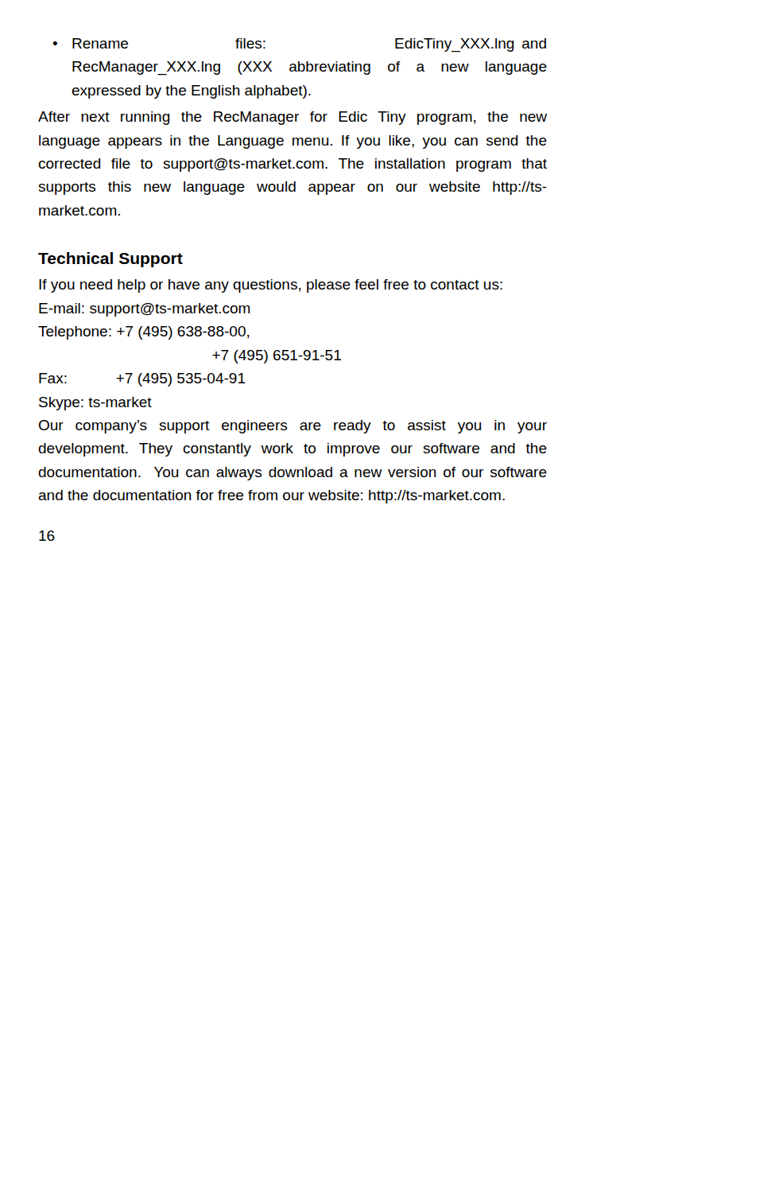Rename files: EdicTiny_XXX.lng and RecManager_XXX.lng (XXX abbreviating of a new language expressed by the English alphabet).
After next running the RecManager for Edic Tiny program, the new language appears in the Language menu. If you like, you can send the corrected file to support@ts-market.com. The installation program that supports this new language would appear on our website http://ts-market.com.
Technical Support
If you need help or have any questions, please feel free to contact us:
E-mail: support@ts-market.com Telephone: +7 (495) 638-88-00, +7 (495) 651-91-51 Fax: +7 (495) 535-04-91 Skype: ts-market
Our company’s support engineers are ready to assist you in your development. They constantly work to improve our software and the documentation. You can always download a new version of our software and the documentation for free from our website: http://ts-market.com.
16